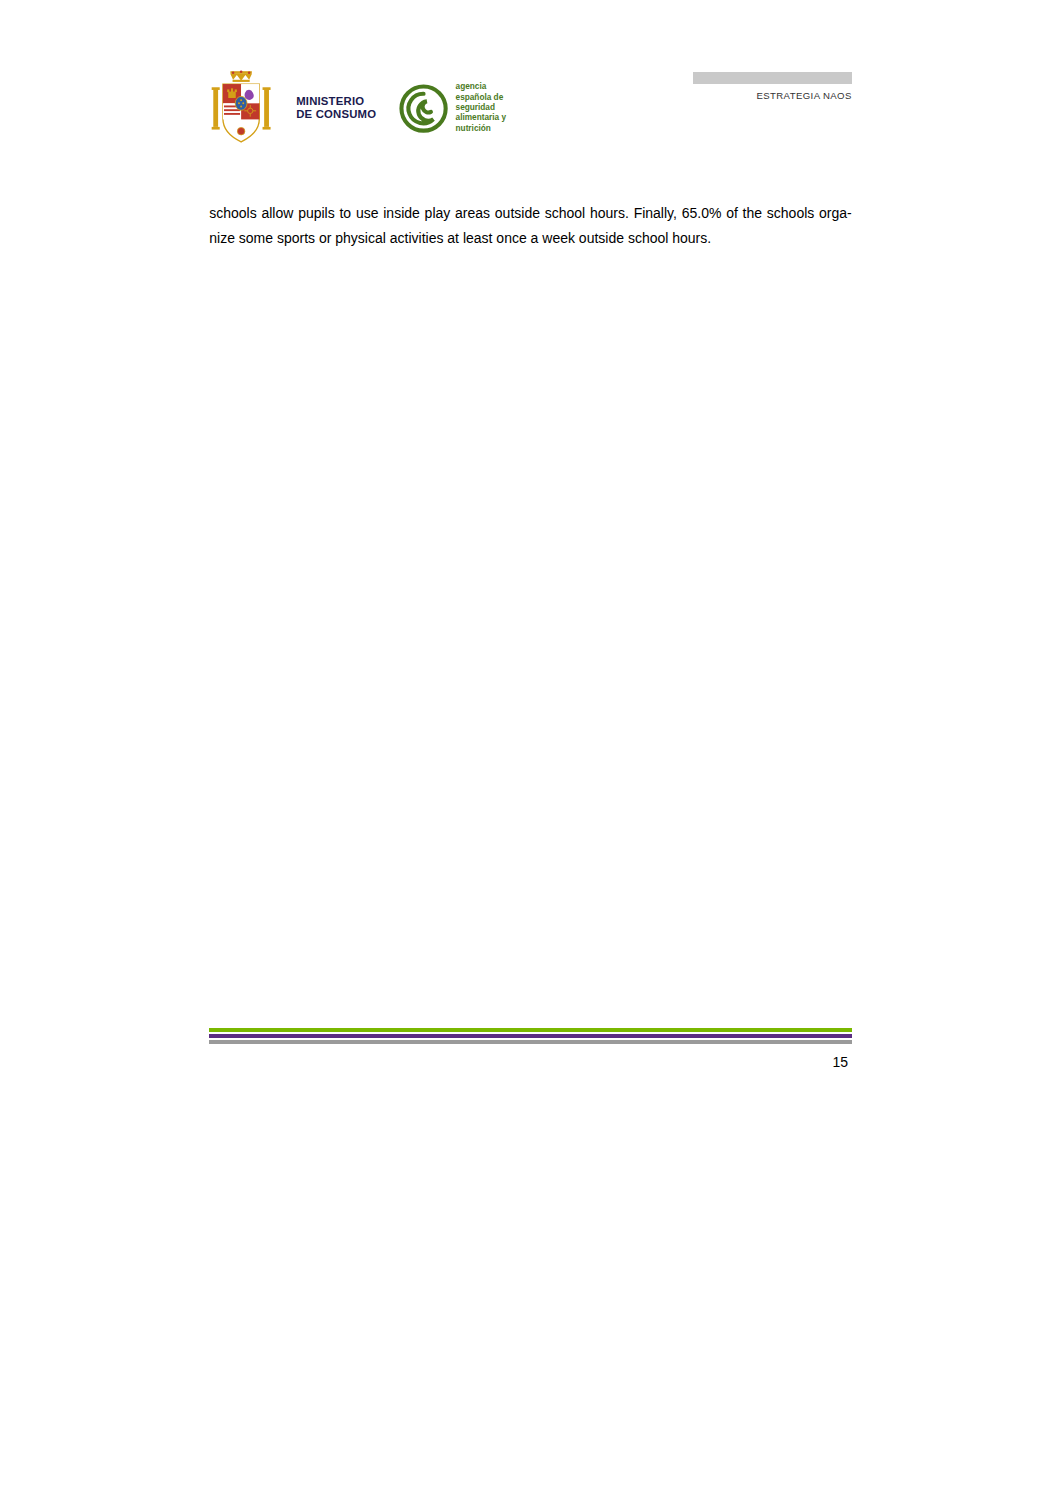MINISTERIO
DE CONSUMO
agencia
española de
seguridad
alimentaria y
nutrición
ESTRATEGIA NAOS
schools allow pupils to use inside play areas outside school hours. Finally, 65.0% of the schools organize some sports or physical activities at least once a week outside school hours.
15